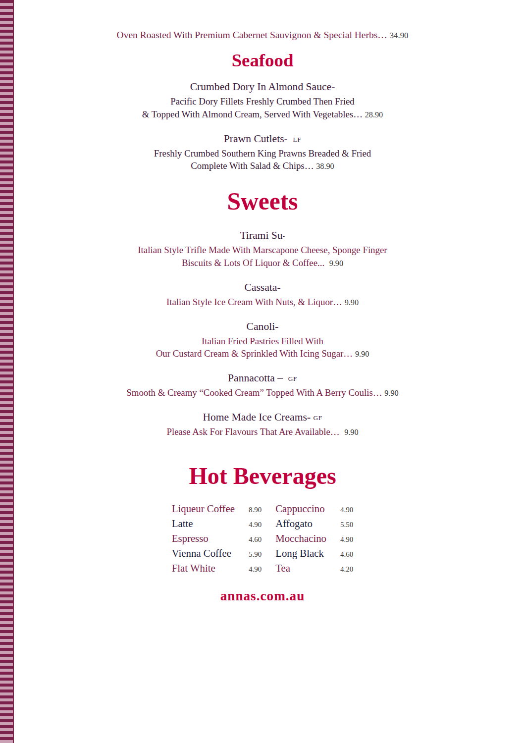Oven Roasted With Premium Cabernet Sauvignon & Special Herbs… 34.90
Seafood
Crumbed Dory In Almond Sauce- Pacific Dory Fillets Freshly Crumbed Then Fried
& Topped With Almond Cream, Served With Vegetables… 28.90
Prawn Cutlets- LF Freshly Crumbed Southern King Prawns Breaded & Fried
Complete With Salad & Chips… 38.90
Sweets
Tirami Su- Italian Style Trifle Made With Marscapone Cheese, Sponge Finger
Biscuits & Lots Of Liquor & Coffee... 9.90
Cassata- Italian Style Ice Cream With Nuts, & Liquor… 9.90
Canoli- Italian Fried Pastries Filled With
Our Custard Cream & Sprinkled With Icing Sugar… 9.90
Pannacotta – GF Smooth & Creamy “Cooked Cream” Topped With A Berry Coulis… 9.90
Home Made Ice Creams- GF Please Ask For Flavours That Are Available… 9.90
Hot Beverages
| Liqueur Coffee | 8.90 | Cappuccino | 4.90 |
| Latte | 4.90 | Affogato | 5.50 |
| Espresso | 4.60 | Mocchacino | 4.90 |
| Vienna Coffee | 5.90 | Long Black | 4.60 |
| Flat White | 4.90 | Tea | 4.20 |
annas.com.au